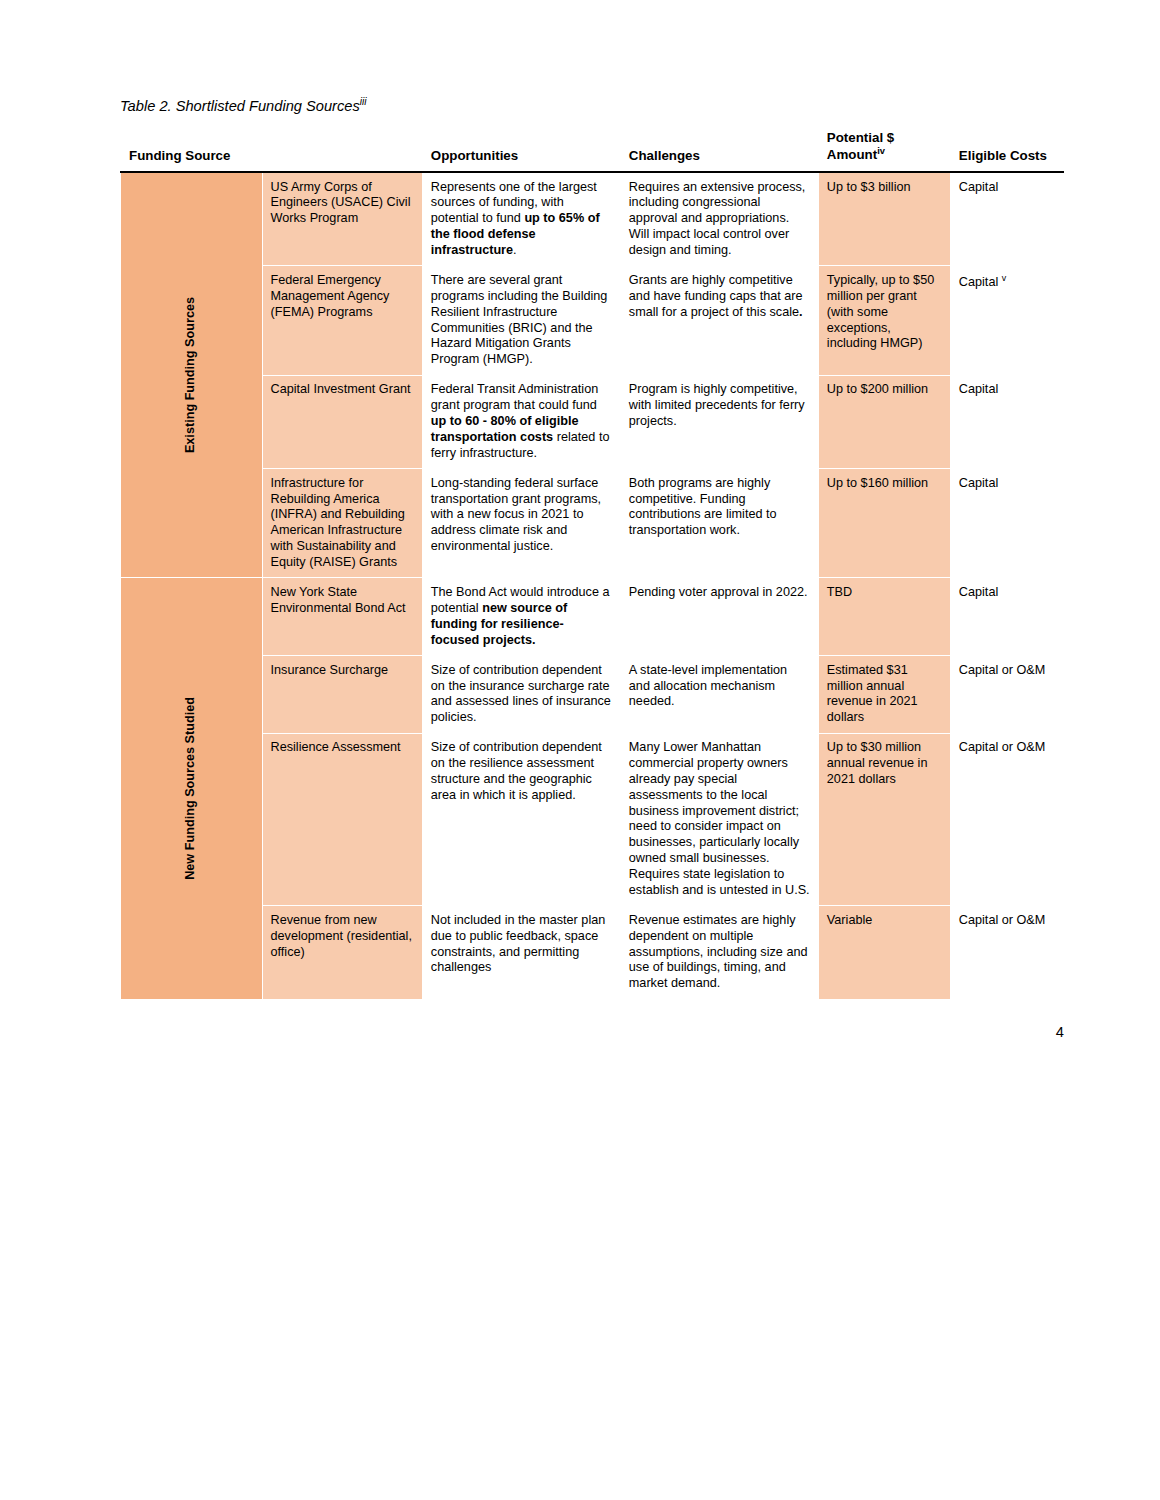Table 2. Shortlisted Funding Sourcesiii
| Funding Source | Opportunities | Challenges | Potential $ Amount iv | Eligible Costs |
| --- | --- | --- | --- | --- |
| Existing Funding Sources | US Army Corps of Engineers (USACE) Civil Works Program | Represents one of the largest sources of funding, with potential to fund up to 65% of the flood defense infrastructure . | Requires an extensive process, including congressional approval and appropriations. Will impact local control over design and timing. | Up to $3 billion | Capital |
| Federal Emergency Management Agency (FEMA) Programs | There are several grant programs including the Building Resilient Infrastructure Communities (BRIC) and the Hazard Mitigation Grants Program (HMGP). | Grants are highly competitive and have funding caps that are small for a project of this scale . | Typically, up to $50 million per grant (with some exceptions, including HMGP) | Capital v |
| Capital Investment Grant | Federal Transit Administration grant program that could fund up to 60 - 80% of eligible transportation costs related to ferry infrastructure. | Program is highly competitive, with limited precedents for ferry projects. | Up to $200 million | Capital |
| Infrastructure for Rebuilding America (INFRA) and Rebuilding American Infrastructure with Sustainability and Equity (RAISE) Grants | Long-standing federal surface transportation grant programs, with a new focus in 2021 to address climate risk and environmental justice. | Both programs are highly competitive. Funding contributions are limited to transportation work. | Up to $160 million | Capital |
| New Funding Sources Studied | New York State Environmental Bond Act | The Bond Act would introduce a potential new source of funding for resilience-focused projects. | Pending voter approval in 2022. | TBD | Capital |
| Insurance Surcharge | Size of contribution dependent on the insurance surcharge rate and assessed lines of insurance policies. | A state-level implementation and allocation mechanism needed. | Estimated $31 million annual revenue in 2021 dollars | Capital or O&M |
| Resilience Assessment | Size of contribution dependent on the resilience assessment structure and the geographic area in which it is applied. | Many Lower Manhattan commercial property owners already pay special assessments to the local business improvement district; need to consider impact on businesses, particularly locally owned small businesses. Requires state legislation to establish and is untested in U.S. | Up to $30 million annual revenue in 2021 dollars | Capital or O&M |
| Revenue from new development (residential, office) | Not included in the master plan due to public feedback, space constraints, and permitting challenges | Revenue estimates are highly dependent on multiple assumptions, including size and use of buildings, timing, and market demand. | Variable | Capital or O&M |
4